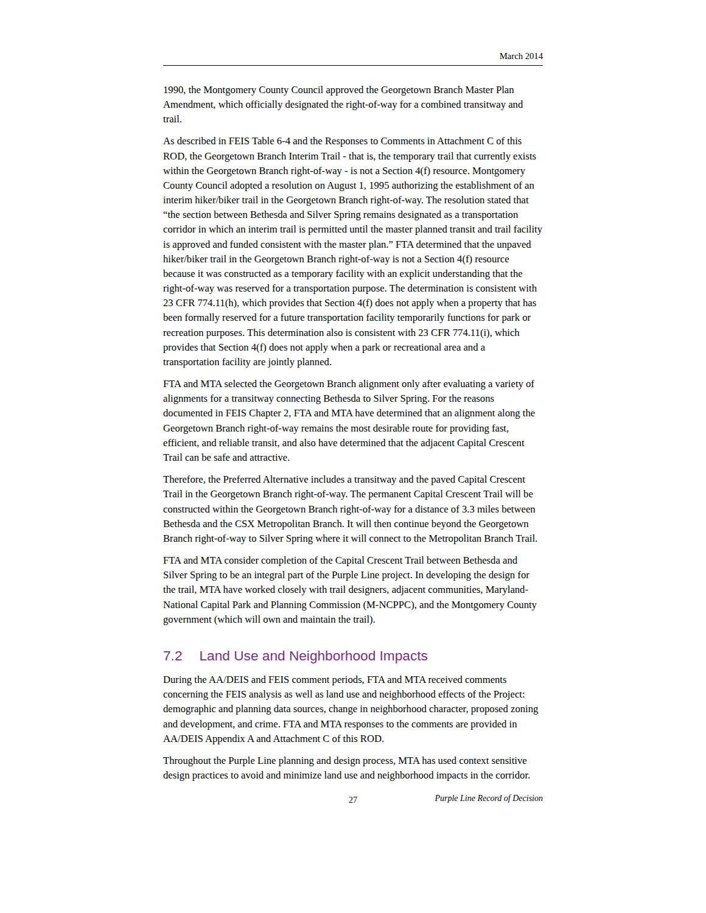March 2014
1990, the Montgomery County Council approved the Georgetown Branch Master Plan Amendment, which officially designated the right-of-way for a combined transitway and trail.
As described in FEIS Table 6-4 and the Responses to Comments in Attachment C of this ROD, the Georgetown Branch Interim Trail - that is, the temporary trail that currently exists within the Georgetown Branch right-of-way - is not a Section 4(f) resource. Montgomery County Council adopted a resolution on August 1, 1995 authorizing the establishment of an interim hiker/biker trail in the Georgetown Branch right-of-way. The resolution stated that “the section between Bethesda and Silver Spring remains designated as a transportation corridor in which an interim trail is permitted until the master planned transit and trail facility is approved and funded consistent with the master plan.” FTA determined that the unpaved hiker/biker trail in the Georgetown Branch right-of-way is not a Section 4(f) resource because it was constructed as a temporary facility with an explicit understanding that the right-of-way was reserved for a transportation purpose. The determination is consistent with 23 CFR 774.11(h), which provides that Section 4(f) does not apply when a property that has been formally reserved for a future transportation facility temporarily functions for park or recreation purposes. This determination also is consistent with 23 CFR 774.11(i), which provides that Section 4(f) does not apply when a park or recreational area and a transportation facility are jointly planned.
FTA and MTA selected the Georgetown Branch alignment only after evaluating a variety of alignments for a transitway connecting Bethesda to Silver Spring. For the reasons documented in FEIS Chapter 2, FTA and MTA have determined that an alignment along the Georgetown Branch right-of-way remains the most desirable route for providing fast, efficient, and reliable transit, and also have determined that the adjacent Capital Crescent Trail can be safe and attractive.
Therefore, the Preferred Alternative includes a transitway and the paved Capital Crescent Trail in the Georgetown Branch right-of-way. The permanent Capital Crescent Trail will be constructed within the Georgetown Branch right-of-way for a distance of 3.3 miles between Bethesda and the CSX Metropolitan Branch. It will then continue beyond the Georgetown Branch right-of-way to Silver Spring where it will connect to the Metropolitan Branch Trail.
FTA and MTA consider completion of the Capital Crescent Trail between Bethesda and Silver Spring to be an integral part of the Purple Line project. In developing the design for the trail, MTA have worked closely with trail designers, adjacent communities, Maryland-National Capital Park and Planning Commission (M-NCPPC), and the Montgomery County government (which will own and maintain the trail).
7.2 Land Use and Neighborhood Impacts
During the AA/DEIS and FEIS comment periods, FTA and MTA received comments concerning the FEIS analysis as well as land use and neighborhood effects of the Project: demographic and planning data sources, change in neighborhood character, proposed zoning and development, and crime. FTA and MTA responses to the comments are provided in AA/DEIS Appendix A and Attachment C of this ROD.
Throughout the Purple Line planning and design process, MTA has used context sensitive design practices to avoid and minimize land use and neighborhood impacts in the corridor.
27
Purple Line Record of Decision